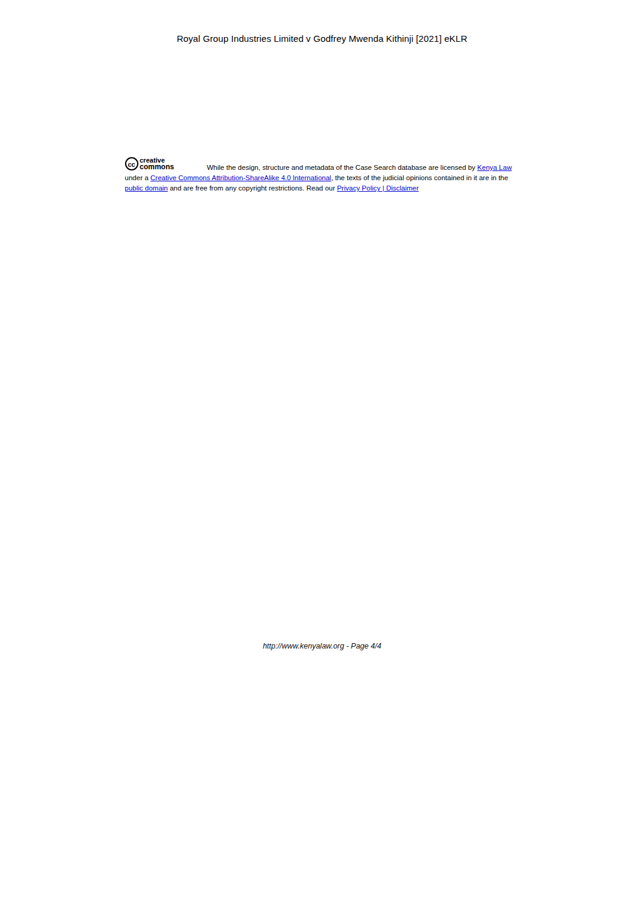Royal Group Industries Limited v Godfrey Mwenda Kithinji [2021] eKLR
cc creative commons While the design, structure and metadata of the Case Search database are licensed by Kenya Law under a Creative Commons Attribution-ShareAlike 4.0 International, the texts of the judicial opinions contained in it are in the public domain and are free from any copyright restrictions. Read our Privacy Policy | Disclaimer
http://www.kenyalaw.org - Page 4/4